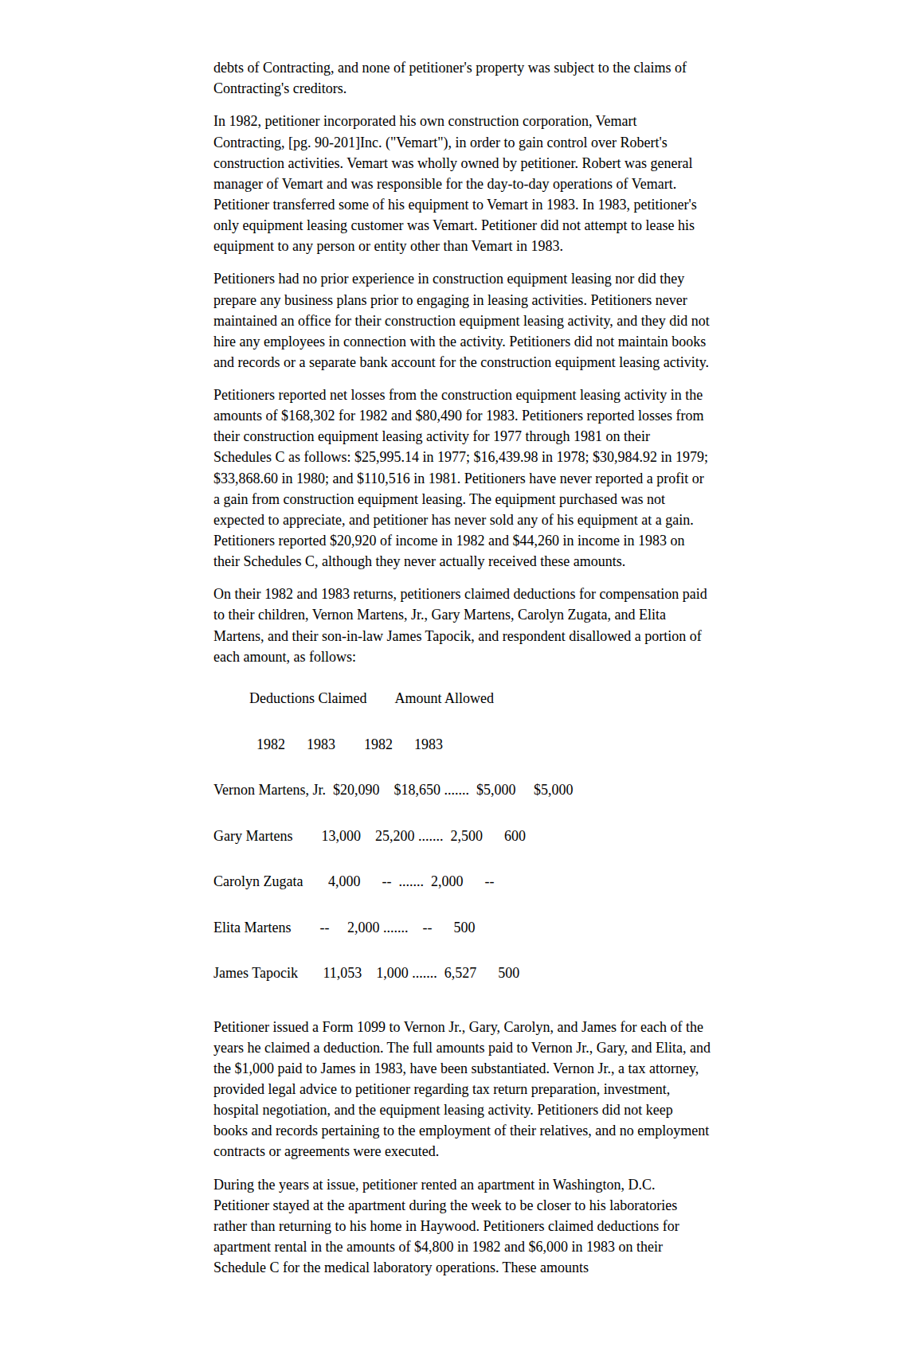debts of Contracting, and none of petitioner's property was subject to the claims of Contracting's creditors.
In 1982, petitioner incorporated his own construction corporation, Vemart Contracting, [pg. 90-201]Inc. ("Vemart"), in order to gain control over Robert's construction activities. Vemart was wholly owned by petitioner. Robert was general manager of Vemart and was responsible for the day-to-day operations of Vemart. Petitioner transferred some of his equipment to Vemart in 1983. In 1983, petitioner's only equipment leasing customer was Vemart. Petitioner did not attempt to lease his equipment to any person or entity other than Vemart in 1983.
Petitioners had no prior experience in construction equipment leasing nor did they prepare any business plans prior to engaging in leasing activities. Petitioners never maintained an office for their construction equipment leasing activity, and they did not hire any employees in connection with the activity. Petitioners did not maintain books and records or a separate bank account for the construction equipment leasing activity.
Petitioners reported net losses from the construction equipment leasing activity in the amounts of $168,302 for 1982 and $80,490 for 1983. Petitioners reported losses from their construction equipment leasing activity for 1977 through 1981 on their Schedules C as follows: $25,995.14 in 1977; $16,439.98 in 1978; $30,984.92 in 1979; $33,868.60 in 1980; and $110,516 in 1981. Petitioners have never reported a profit or a gain from construction equipment leasing. The equipment purchased was not expected to appreciate, and petitioner has never sold any of his equipment at a gain. Petitioners reported $20,920 of income in 1982 and $44,260 in income in 1983 on their Schedules C, although they never actually received these amounts.
On their 1982 and 1983 returns, petitioners claimed deductions for compensation paid to their children, Vernon Martens, Jr., Gary Martens, Carolyn Zugata, and Elita Martens, and their son-in-law James Tapocik, and respondent disallowed a portion of each amount, as follows:
Deductions Claimed Amount Allowed 1982 1983 1982 1983 Vernon Martens, Jr. $20,090 $18,650 ....... $5,000 $5,000 Gary Martens 13,000 25,200 ....... 2,500 600 Carolyn Zugata 4,000 -- ....... 2,000 -- Elita Martens -- 2,000 ....... -- 500 James Tapocik 11,053 1,000 ....... 6,527 500
Petitioner issued a Form 1099 to Vernon Jr., Gary, Carolyn, and James for each of the years he claimed a deduction. The full amounts paid to Vernon Jr., Gary, and Elita, and the $1,000 paid to James in 1983, have been substantiated. Vernon Jr., a tax attorney, provided legal advice to petitioner regarding tax return preparation, investment, hospital negotiation, and the equipment leasing activity. Petitioners did not keep books and records pertaining to the employment of their relatives, and no employment contracts or agreements were executed.
During the years at issue, petitioner rented an apartment in Washington, D.C. Petitioner stayed at the apartment during the week to be closer to his laboratories rather than returning to his home in Haywood. Petitioners claimed deductions for apartment rental in the amounts of $4,800 in 1982 and $6,000 in 1983 on their Schedule C for the medical laboratory operations. These amounts